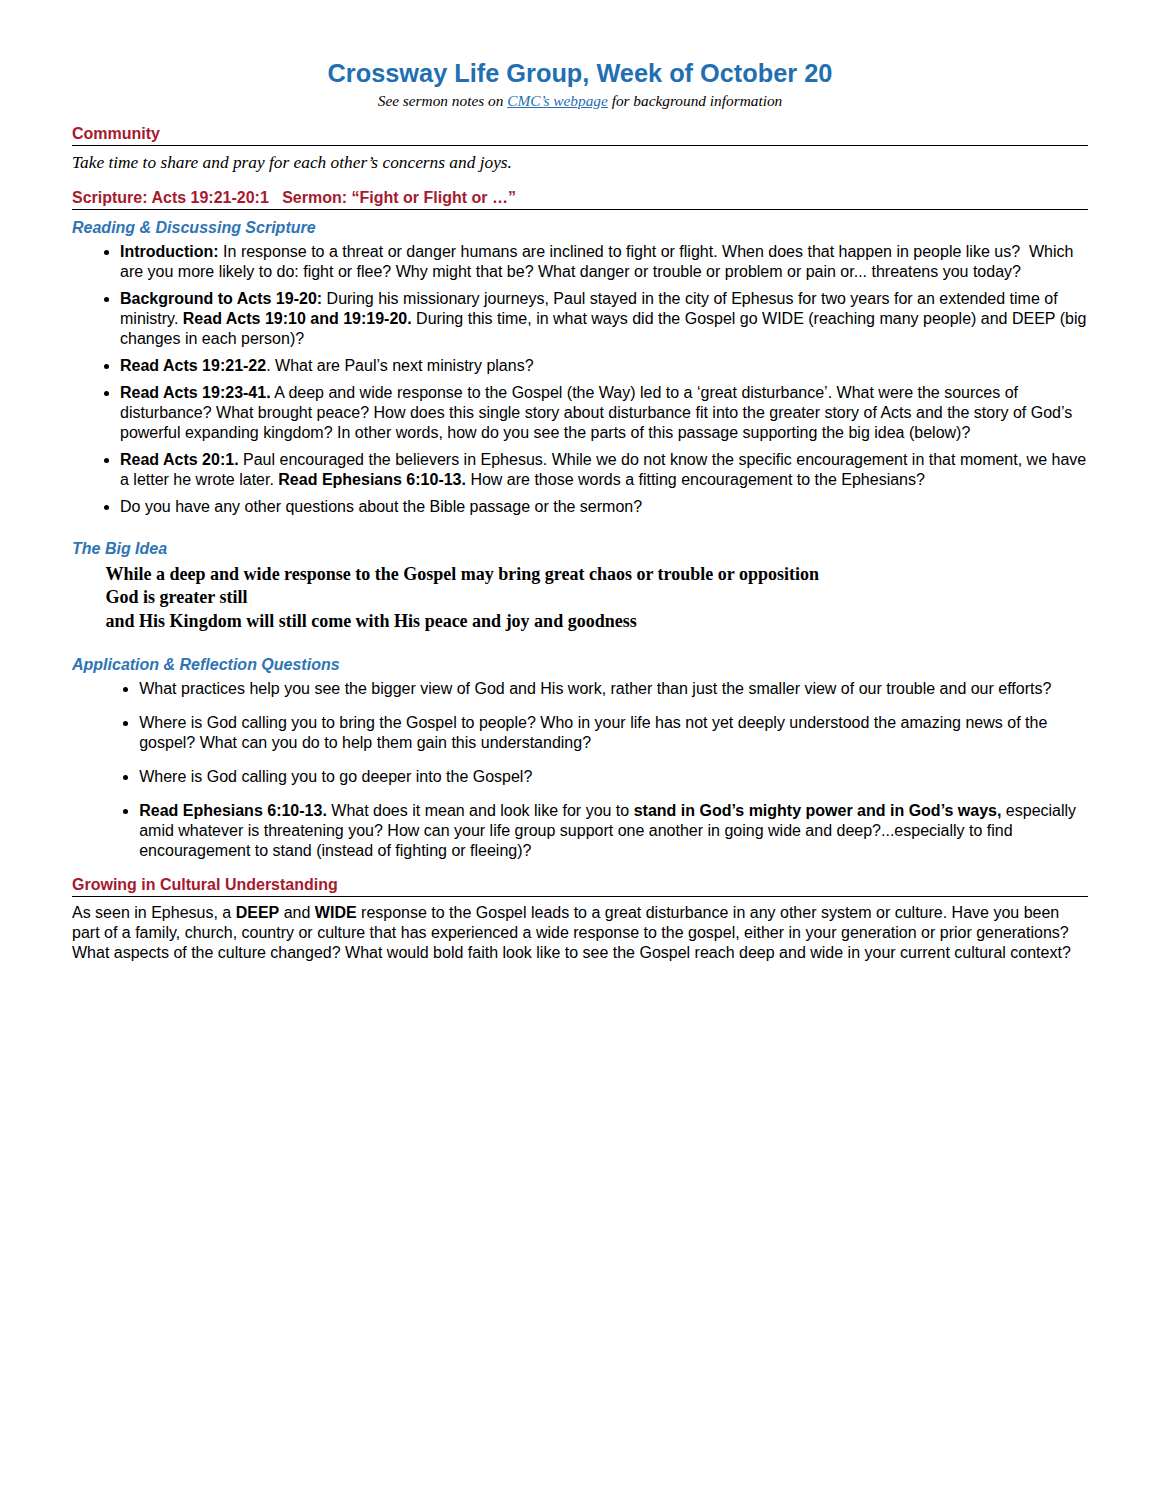Crossway Life Group, Week of October 20
See sermon notes on CMC’s webpage for background information
Community
Take time to share and pray for each other’s concerns and joys.
Scripture: Acts 19:21-20:1 Sermon: “Fight or Flight or …”
Reading & Discussing Scripture
Introduction: In response to a threat or danger humans are inclined to fight or flight. When does that happen in people like us? Which are you more likely to do: fight or flee? Why might that be? What danger or trouble or problem or pain or... threatens you today?
Background to Acts 19-20: During his missionary journeys, Paul stayed in the city of Ephesus for two years for an extended time of ministry. Read Acts 19:10 and 19:19-20. During this time, in what ways did the Gospel go WIDE (reaching many people) and DEEP (big changes in each person)?
Read Acts 19:21-22. What are Paul’s next ministry plans?
Read Acts 19:23-41. A deep and wide response to the Gospel (the Way) led to a ‘great disturbance’. What were the sources of disturbance? What brought peace? How does this single story about disturbance fit into the greater story of Acts and the story of God’s powerful expanding kingdom? In other words, how do you see the parts of this passage supporting the big idea (below)?
Read Acts 20:1. Paul encouraged the believers in Ephesus. While we do not know the specific encouragement in that moment, we have a letter he wrote later. Read Ephesians 6:10-13. How are those words a fitting encouragement to the Ephesians?
Do you have any other questions about the Bible passage or the sermon?
The Big Idea
While a deep and wide response to the Gospel may bring great chaos or trouble or opposition
God is greater still
and His Kingdom will still come with His peace and joy and goodness
Application & Reflection Questions
What practices help you see the bigger view of God and His work, rather than just the smaller view of our trouble and our efforts?
Where is God calling you to bring the Gospel to people? Who in your life has not yet deeply understood the amazing news of the gospel? What can you do to help them gain this understanding?
Where is God calling you to go deeper into the Gospel?
Read Ephesians 6:10-13. What does it mean and look like for you to stand in God’s mighty power and in God’s ways, especially amid whatever is threatening you? How can your life group support one another in going wide and deep?...especially to find encouragement to stand (instead of fighting or fleeing)?
Growing in Cultural Understanding
As seen in Ephesus, a DEEP and WIDE response to the Gospel leads to a great disturbance in any other system or culture. Have you been part of a family, church, country or culture that has experienced a wide response to the gospel, either in your generation or prior generations? What aspects of the culture changed? What would bold faith look like to see the Gospel reach deep and wide in your current cultural context?